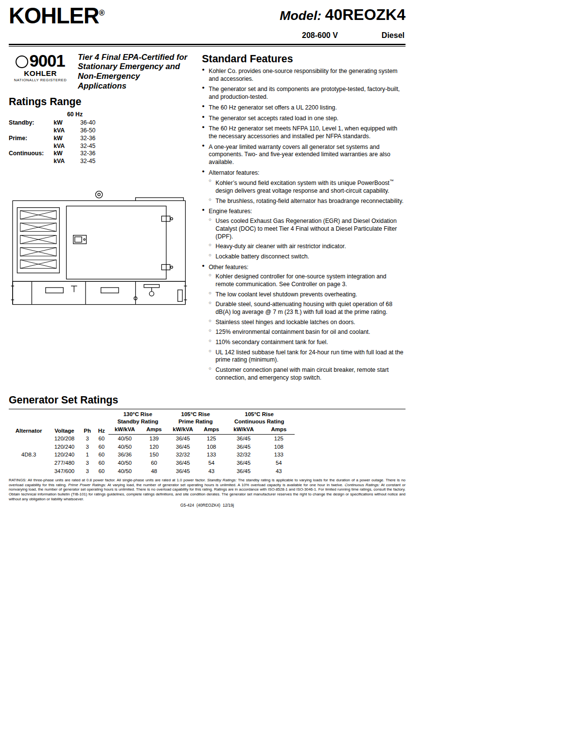KOHLER®
Model: 40REOZK4
208‑600 V Diesel
9001
KOHLER
NATIONALLY REGISTERED
Tier 4 Final EPA-Certified for Stationary Emergency and Non-Emergency Applications
Ratings Range
60 Hz
| Standby: | kW | 36‑40 |
| | kVA | 36‑50 |
| Prime: | kW | 32‑36 |
| | kVA | 32‑45 |
| Continuous: | kW | 32‑36 |
| | kVA | 32‑45 |
Standard Features
Kohler Co. provides one-source responsibility for the generating system and accessories.
The generator set and its components are prototype-tested, factory-built, and production-tested.
The 60 Hz generator set offers a UL 2200 listing.
The generator set accepts rated load in one step.
The 60 Hz generator set meets NFPA 110, Level 1, when equipped with the necessary accessories and installed per NFPA standards.
A one-year limited warranty covers all generator set systems and components. Two- and five-year extended limited warranties are also available.
Alternator features:
Kohler’s wound field excitation system with its unique PowerBoost™ design delivers great voltage response and short-circuit capability.
The brushless, rotating-field alternator has broadrange reconnectability.
Engine features:
Uses cooled Exhaust Gas Regeneration (EGR) and Diesel Oxidation Catalyst (DOC) to meet Tier 4 Final without a Diesel Particulate Filter (DPF).
Heavy-duty air cleaner with air restrictor indicator.
Lockable battery disconnect switch.
Other features:
Kohler designed controller for one-source system integration and remote communication. See Controller on page 3.
The low coolant level shutdown prevents overheating.
Durable steel, sound-attenuating housing with quiet operation of 68 dB(A) log average @ 7 m (23 ft.) with full load at the prime rating.
Stainless steel hinges and lockable latches on doors.
125% environmental containment basin for oil and coolant.
110% secondary containment tank for fuel.
UL 142 listed subbase fuel tank for 24-hour run time with full load at the prime rating (minimum).
Customer connection panel with main circuit breaker, remote start connection, and emergency stop switch.
Generator Set Ratings
| Alternator | Voltage | Ph | Hz | 130°C Rise | 105°C Rise | 105°C Rise |
| --- | --- | --- | --- | --- | --- | --- |
| Standby Rating | Prime Rating | Continuous Rating |
| kW/kVA | Amps | kW/kVA | Amps | kW/kVA | Amps |
| | 120/208 | 3 | 60 | 40/50 | 139 | 36/45 | 125 | 36/45 | 125 |
| | 120/240 | 3 | 60 | 40/50 | 120 | 36/45 | 108 | 36/45 | 108 |
| 4D8.3 | 120/240 | 1 | 60 | 36/36 | 150 | 32/32 | 133 | 32/32 | 133 |
| | 277/480 | 3 | 60 | 40/50 | 60 | 36/45 | 54 | 36/45 | 54 |
| | 347/600 | 3 | 60 | 40/50 | 48 | 36/45 | 43 | 36/45 | 43 |
RATINGS: All three-phase units are rated at 0.8 power factor. All single-phase units are rated at 1.0 power factor. Standby Ratings: The standby rating is applicable to varying loads for the duration of a power outage. There is no overload capability for this rating. Prime Power Ratings: At varying load, the number of generator set operating hours is unlimited. A 10% overload capacity is available for one hour in twelve. Continuous Ratings: At constant or nonvarying load, the number of generator set operating hours is unlimited. There is no overload capability for this rating. Ratings are in accordance with ISO-8528-1 and ISO-3046-1. For limited running time ratings, consult the factory. Obtain technical information bulletin (TIB-101) for ratings guidelines, complete ratings definitions, and site condition derates. The generator set manufacturer reserves the right to change the design or specifications without notice and without any obligation or liability whatsoever.
G5-424 (40REOZK4) 12/19j